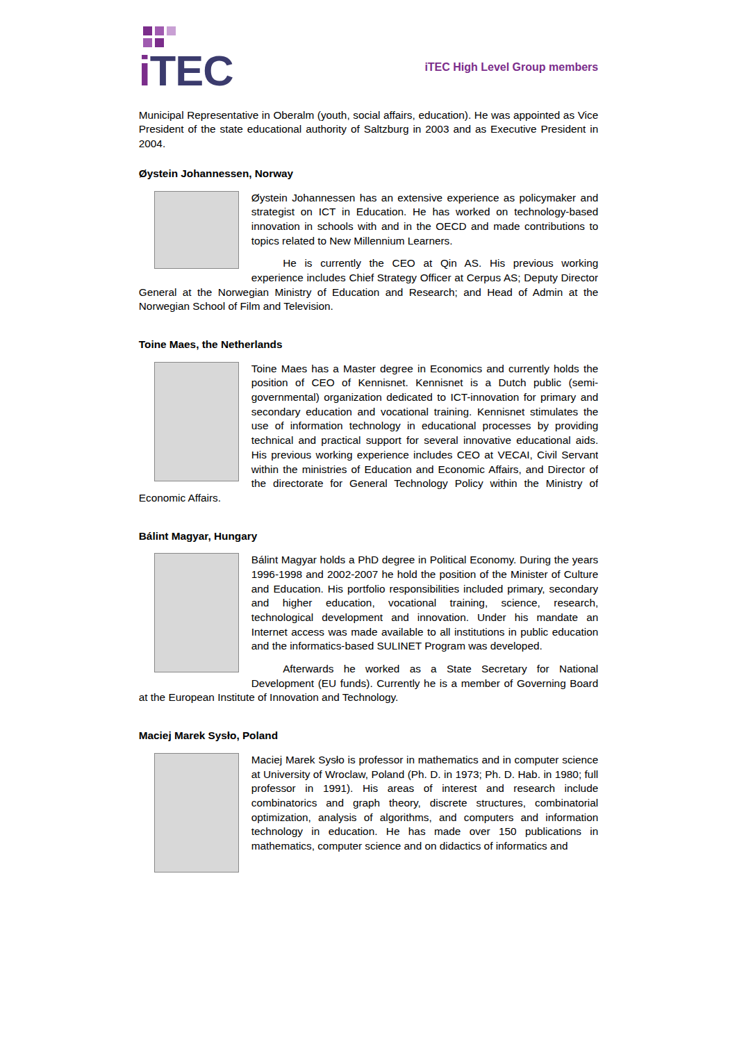iTEC
iTEC High Level Group members
Municipal Representative in Oberalm (youth, social affairs, education). He was appointed as Vice President of the state educational authority of Saltzburg in 2003 and as Executive President in 2004.
Øystein Johannessen, Norway
Øystein Johannessen has an extensive experience as policymaker and strategist on ICT in Education. He has worked on technology-based innovation in schools with and in the OECD and made contributions to topics related to New Millennium Learners.
He is currently the CEO at Qin AS. His previous working experience includes Chief Strategy Officer at Cerpus AS; Deputy Director General at the Norwegian Ministry of Education and Research; and Head of Admin at the Norwegian School of Film and Television.
Toine Maes, the Netherlands
Toine Maes has a Master degree in Economics and currently holds the position of CEO of Kennisnet. Kennisnet is a Dutch public (semi-governmental) organization dedicated to ICT-innovation for primary and secondary education and vocational training. Kennisnet stimulates the use of information technology in educational processes by providing technical and practical support for several innovative educational aids. His previous working experience includes CEO at VECAI, Civil Servant within the ministries of Education and Economic Affairs, and Director of the directorate for General Technology Policy within the Ministry of Economic Affairs.
Bálint Magyar, Hungary
Bálint Magyar holds a PhD degree in Political Economy. During the years 1996-1998 and 2002-2007 he hold the position of the Minister of Culture and Education. His portfolio responsibilities included primary, secondary and higher education, vocational training, science, research, technological development and innovation. Under his mandate an Internet access was made available to all institutions in public education and the informatics-based SULINET Program was developed.
Afterwards he worked as a State Secretary for National Development (EU funds). Currently he is a member of Governing Board at the European Institute of Innovation and Technology.
Maciej Marek Sysło, Poland
Maciej Marek Sysło is professor in mathematics and in computer science at University of Wroclaw, Poland (Ph. D. in 1973; Ph. D. Hab. in 1980; full professor in 1991). His areas of interest and research include combinatorics and graph theory, discrete structures, combinatorial optimization, analysis of algorithms, and computers and information technology in education. He has made over 150 publications in mathematics, computer science and on didactics of informatics and